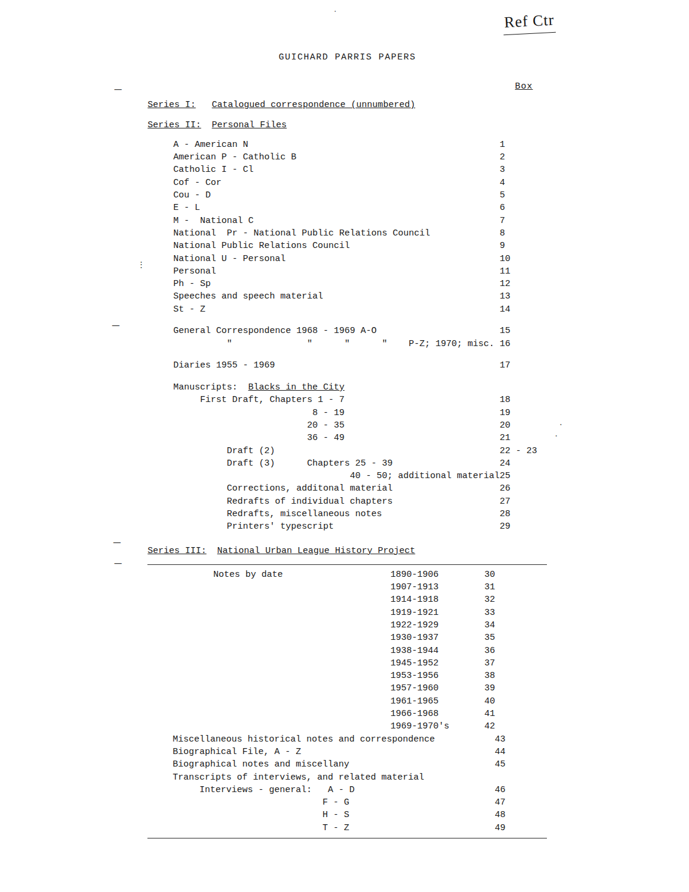·
Ref Ctr
—
—
—
—
⋮
·
·
GUICHARD PARRIS PAPERS
Box
Series I: Catalogued correspondence (unnumbered)
Series II: Personal Files
| | A - American N | 1 |
| | American P - Catholic B | 2 |
| | Catholic I - Cl | 3 |
| | Cof - Cor | 4 |
| | Cou - D | 5 |
| | E - L | 6 |
| | M - National C | 7 |
| | National Pr - National Public Relations Council | 8 |
| | National Public Relations Council | 9 |
| | National U - Personal | 10 |
| | Personal | 11 |
| | Ph - Sp | 12 |
| | Speeches and speech material | 13 |
| | St - Z | 14 |
| | General Correspondence 1968 - 1969 A-O | 15 |
| | " " " " P-Z; 1970; misc. | 16 |
| | Diaries 1955 - 1969 | 17 |
| | Manuscripts: Blacks in the City | |
| | First Draft, Chapters 1 - 7 | 18 |
| | 8 - 19 | 19 |
| | 20 - 35 | 20 |
| | 36 - 49 | 21 |
| | Draft (2) | 22 - 23 |
| | Draft (3) Chapters 25 - 39 | 24 |
| | 40 - 50; additional material | 25 |
| | Corrections, additonal material | 26 |
| | Redrafts of individual chapters | 27 |
| | Redrafts, miscellaneous notes | 28 |
| | Printers' typescript | 29 |
Series III: National Urban League History Project
| | Notes by date | 1890-1906 | 30 |
| | | 1907-1913 | 31 |
| | | 1914-1918 | 32 |
| | | 1919-1921 | 33 |
| | | 1922-1929 | 34 |
| | | 1930-1937 | 35 |
| | | 1938-1944 | 36 |
| | | 1945-1952 | 37 |
| | | 1953-1956 | 38 |
| | | 1957-1960 | 39 |
| | | 1961-1965 | 40 |
| | | 1966-1968 | 41 |
| | | 1969-1970's | 42 |
| | Miscellaneous historical notes and correspondence | 43 |
| | Biographical File, A - Z | 44 |
| | Biographical notes and miscellany | 45 |
| | Transcripts of interviews, and related material | |
| | Interviews - general: A - D | 46 |
| | F - G | 47 |
| | H - S | 48 |
| | T - Z | 49 |